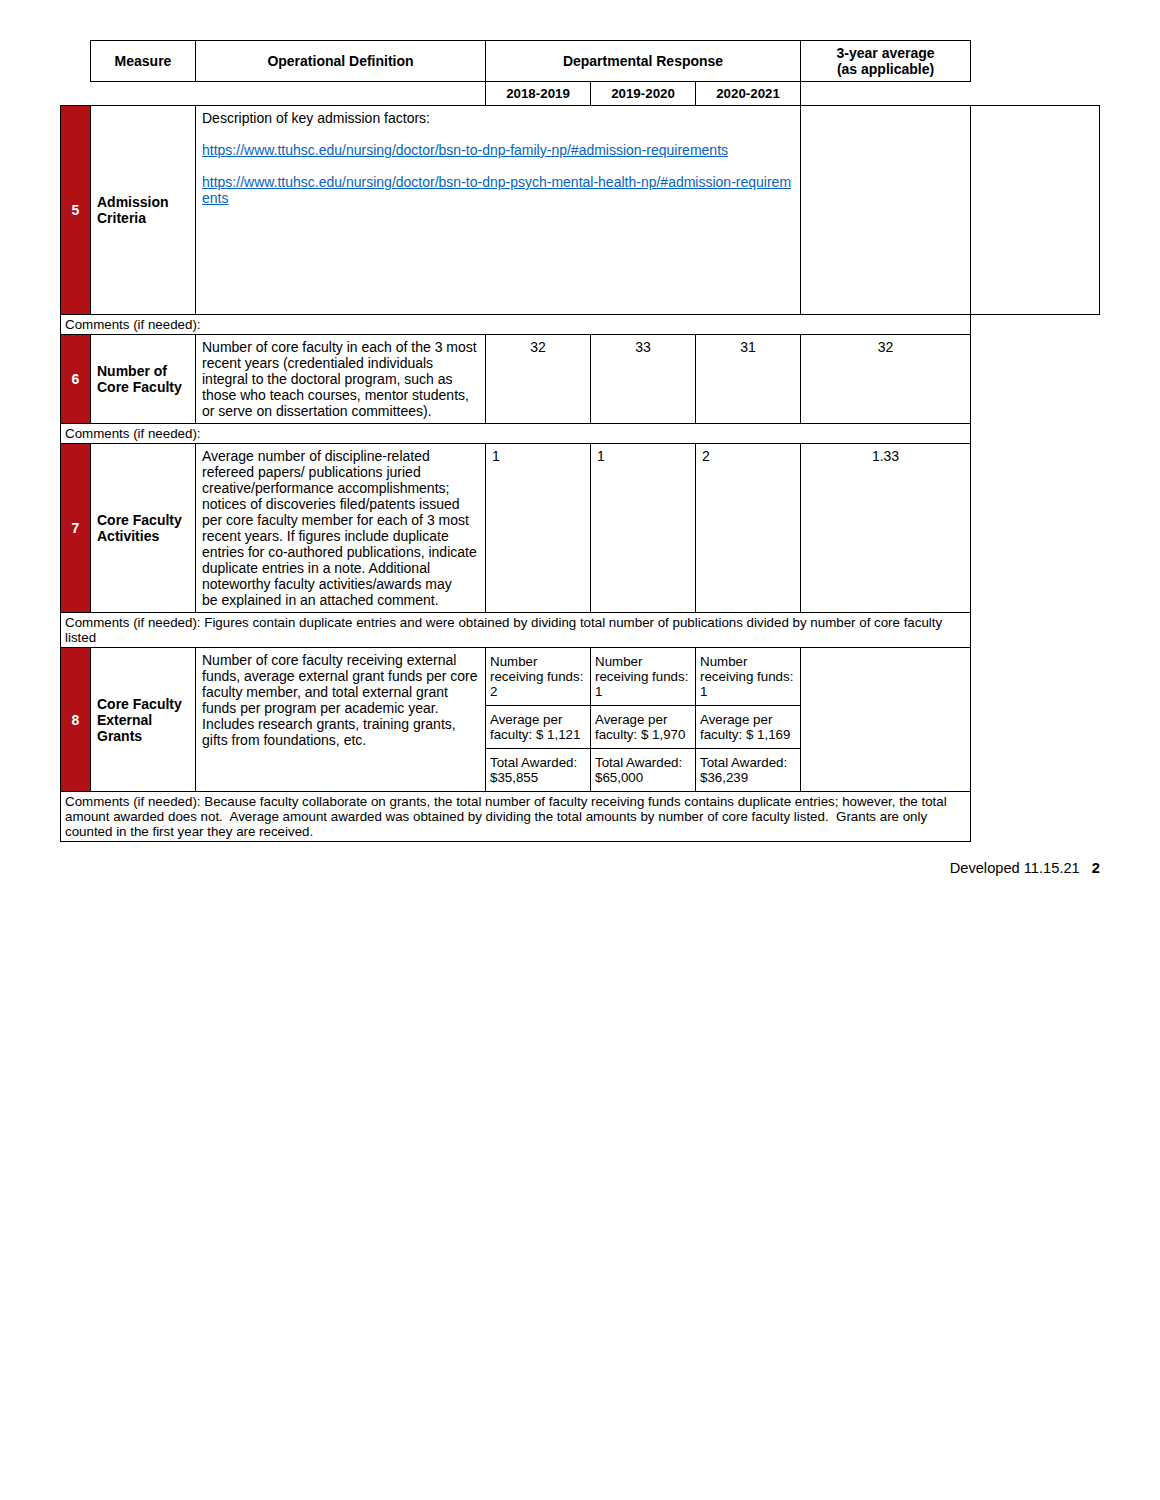| | Measure | Operational Definition | Departmental Response | 3-year average (as applicable) |
| | | | 2018-2019 | 2019-2020 | 2020-2021 | |
| 5 | Admission Criteria | Description of key admission factors: https://www.ttuhsc.edu/nursing/doctor/bsn-to-dnp-family-np/#admission-requirements https://www.ttuhsc.edu/nursing/doctor/bsn-to-dnp-psych-mental-health-np/#admission-requirements | | |
| Comments (if needed): |
| 6 | Number of Core Faculty | Number of core faculty in each of the 3 most recent years (credentialed individuals integral to the doctoral program, such as those who teach courses, mentor students, or serve on dissertation committees). | 32 | 33 | 31 | 32 |
| Comments (if needed): |
| 7 | Core Faculty Activities | Average number of discipline-related refereed papers/ publications juried creative/performance accomplishments; notices of discoveries filed/patents issued per core faculty member for each of 3 most recent years. If figures include duplicate entries for co-authored publications, indicate duplicate entries in a note. Additional noteworthy faculty activities/awards may be explained in an attached comment. | 1 | 1 | 2 | 1.33 |
| Comments (if needed): Figures contain duplicate entries and were obtained by dividing total number of publications divided by number of core faculty listed |
| 8 | Core Faculty External Grants | Number of core faculty receiving external funds, average external grant funds per core faculty member, and total external grant funds per program per academic year. Includes research grants, training grants, gifts from foundations, etc. | / Number receiving funds: 2 / / Average per faculty: $ 1,121 / / Total Awarded: $35,855 / | / Number receiving funds: 1 / / Average per faculty: $ 1,970 / / Total Awarded: $65,000 / | / Number receiving funds: 1 / / Average per faculty: $ 1,169 / / Total Awarded: $36,239 / | |
| Comments (if needed): Because faculty collaborate on grants, the total number of faculty receiving funds contains duplicate entries; however, the total amount awarded does not. Average amount awarded was obtained by dividing the total amounts by number of core faculty listed. Grants are only counted in the first year they are received. |
Developed 11.15.21 2